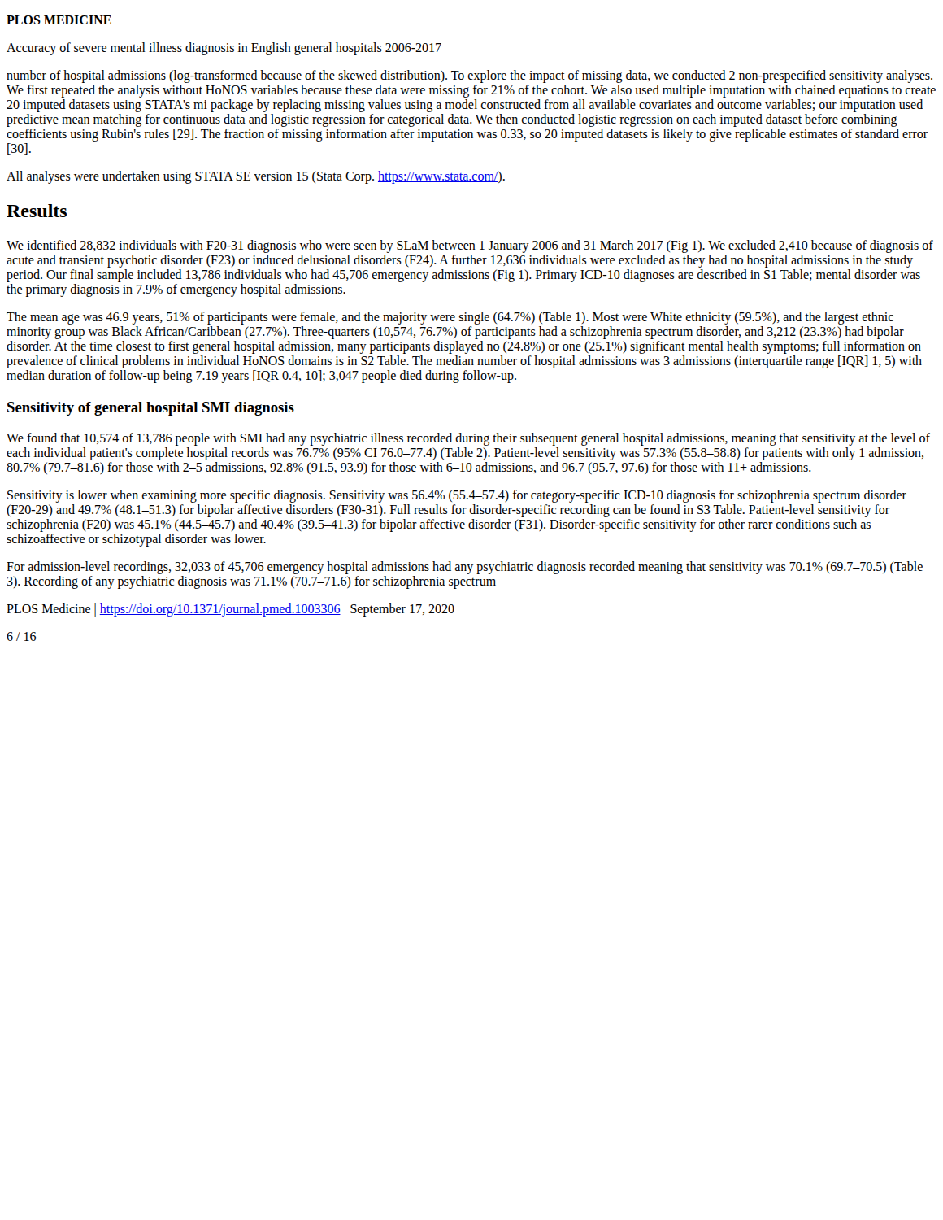PLOS MEDICINE
Accuracy of severe mental illness diagnosis in English general hospitals 2006-2017
number of hospital admissions (log-transformed because of the skewed distribution). To explore the impact of missing data, we conducted 2 non-prespecified sensitivity analyses. We first repeated the analysis without HoNOS variables because these data were missing for 21% of the cohort. We also used multiple imputation with chained equations to create 20 imputed datasets using STATA's mi package by replacing missing values using a model constructed from all available covariates and outcome variables; our imputation used predictive mean matching for continuous data and logistic regression for categorical data. We then conducted logistic regression on each imputed dataset before combining coefficients using Rubin's rules [29]. The fraction of missing information after imputation was 0.33, so 20 imputed datasets is likely to give replicable estimates of standard error [30].
All analyses were undertaken using STATA SE version 15 (Stata Corp. https://www.stata.com/).
Results
We identified 28,832 individuals with F20-31 diagnosis who were seen by SLaM between 1 January 2006 and 31 March 2017 (Fig 1). We excluded 2,410 because of diagnosis of acute and transient psychotic disorder (F23) or induced delusional disorders (F24). A further 12,636 individuals were excluded as they had no hospital admissions in the study period. Our final sample included 13,786 individuals who had 45,706 emergency admissions (Fig 1). Primary ICD-10 diagnoses are described in S1 Table; mental disorder was the primary diagnosis in 7.9% of emergency hospital admissions.
The mean age was 46.9 years, 51% of participants were female, and the majority were single (64.7%) (Table 1). Most were White ethnicity (59.5%), and the largest ethnic minority group was Black African/Caribbean (27.7%). Three-quarters (10,574, 76.7%) of participants had a schizophrenia spectrum disorder, and 3,212 (23.3%) had bipolar disorder. At the time closest to first general hospital admission, many participants displayed no (24.8%) or one (25.1%) significant mental health symptoms; full information on prevalence of clinical problems in individual HoNOS domains is in S2 Table. The median number of hospital admissions was 3 admissions (interquartile range [IQR] 1, 5) with median duration of follow-up being 7.19 years [IQR 0.4, 10]; 3,047 people died during follow-up.
Sensitivity of general hospital SMI diagnosis
We found that 10,574 of 13,786 people with SMI had any psychiatric illness recorded during their subsequent general hospital admissions, meaning that sensitivity at the level of each individual patient's complete hospital records was 76.7% (95% CI 76.0–77.4) (Table 2). Patient-level sensitivity was 57.3% (55.8–58.8) for patients with only 1 admission, 80.7% (79.7–81.6) for those with 2–5 admissions, 92.8% (91.5, 93.9) for those with 6–10 admissions, and 96.7 (95.7, 97.6) for those with 11+ admissions.
Sensitivity is lower when examining more specific diagnosis. Sensitivity was 56.4% (55.4–57.4) for category-specific ICD-10 diagnosis for schizophrenia spectrum disorder (F20-29) and 49.7% (48.1–51.3) for bipolar affective disorders (F30-31). Full results for disorder-specific recording can be found in S3 Table. Patient-level sensitivity for schizophrenia (F20) was 45.1% (44.5–45.7) and 40.4% (39.5–41.3) for bipolar affective disorder (F31). Disorder-specific sensitivity for other rarer conditions such as schizoaffective or schizotypal disorder was lower.
For admission-level recordings, 32,033 of 45,706 emergency hospital admissions had any psychiatric diagnosis recorded meaning that sensitivity was 70.1% (69.7–70.5) (Table 3). Recording of any psychiatric diagnosis was 71.1% (70.7–71.6) for schizophrenia spectrum
PLOS Medicine | https://doi.org/10.1371/journal.pmed.1003306 September 17, 2020
6 / 16